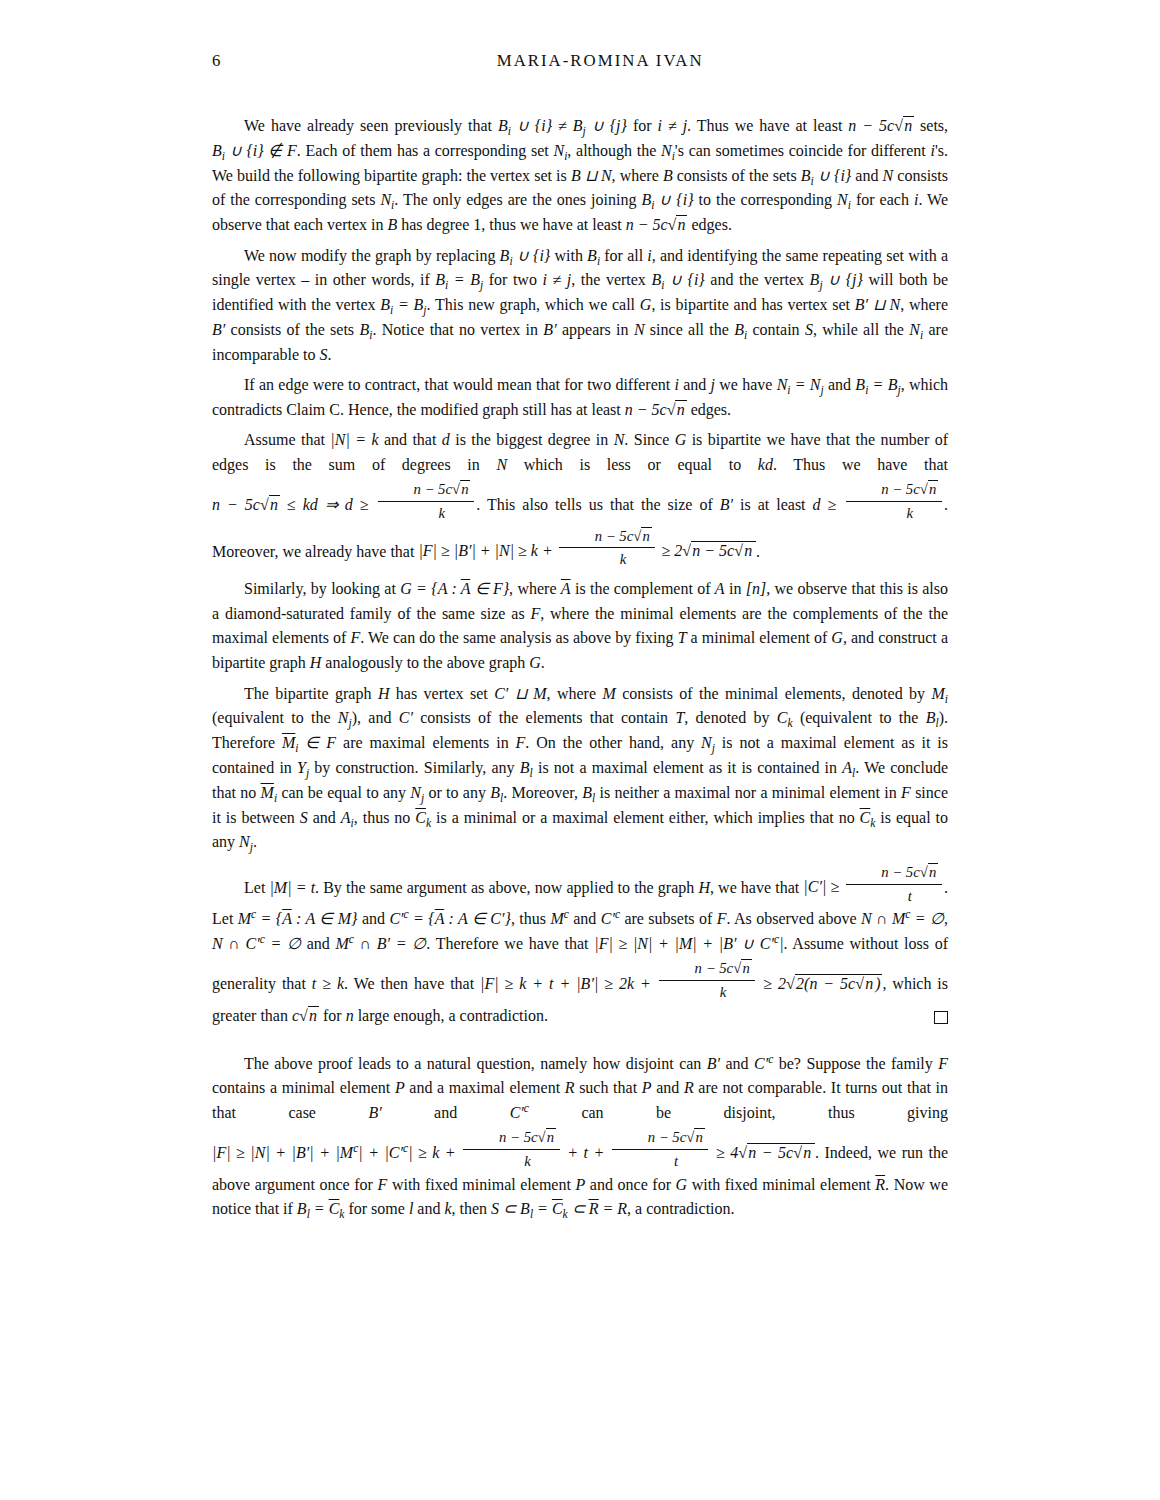6
Maria-Romina Ivan
We have already seen previously that Bi ∪ {i} ≠ Bj ∪ {j} for i ≠ j. Thus we have at least n − 5c√n sets, Bi ∪ {i} ∉ F. Each of them has a corresponding set Ni, although the Ni's can sometimes coincide for different i's. We build the following bipartite graph: the vertex set is B ⊔ N, where B consists of the sets Bi ∪ {i} and N consists of the corresponding sets Ni. The only edges are the ones joining Bi ∪ {i} to the corresponding Ni for each i. We observe that each vertex in B has degree 1, thus we have at least n − 5c√n edges.
We now modify the graph by replacing Bi ∪ {i} with Bi for all i, and identifying the same repeating set with a single vertex – in other words, if Bi = Bj for two i ≠ j, the vertex Bi ∪ {i} and the vertex Bj ∪ {j} will both be identified with the vertex Bi = Bj. This new graph, which we call G, is bipartite and has vertex set B′ ⊔ N, where B′ consists of the sets Bi. Notice that no vertex in B′ appears in N since all the Bi contain S, while all the Ni are incomparable to S.
If an edge were to contract, that would mean that for two different i and j we have Ni = Nj and Bi = Bj, which contradicts Claim C. Hence, the modified graph still has at least n − 5c√n edges.
Assume that |N| = k and that d is the biggest degree in N. Since G is bipartite we have that the number of edges is the sum of degrees in N which is less or equal to kd. Thus we have that n − 5c√n ≤ kd ⇒ d ≥ n − 5c√n k. This also tells us that the size of B′ is at least d ≥ n − 5c√n k. Moreover, we already have that |F| ≥ |B′| + |N| ≥ k + n − 5c√n k ≥ 2√n − 5c√n.
Similarly, by looking at G = {A : A ∈ F}, where A is the complement of A in [n], we observe that this is also a diamond-saturated family of the same size as F, where the minimal elements are the complements of the the maximal elements of F. We can do the same analysis as above by fixing T a minimal element of G, and construct a bipartite graph H analogously to the above graph G.
The bipartite graph H has vertex set C′ ⊔ M, where M consists of the minimal elements, denoted by Mi (equivalent to the Nj), and C′ consists of the elements that contain T, denoted by Ck (equivalent to the Bl). Therefore Mi ∈ F are maximal elements in F. On the other hand, any Nj is not a maximal element as it is contained in Yj by construction. Similarly, any Bl is not a maximal element as it is contained in Al. We conclude that no Mi can be equal to any Nj or to any Bl. Moreover, Bl is neither a maximal nor a minimal element in F since it is between S and Ai, thus no Ck is a minimal or a maximal element either, which implies that no Ck is equal to any Nj.
Let |M| = t. By the same argument as above, now applied to the graph H, we have that |C′| ≥ n − 5c√n t. Let Mc = {A : A ∈ M} and C′c = {A : A ∈ C′}, thus Mc and C′c are subsets of F. As observed above N ∩ Mc = ∅, N ∩ C′c = ∅ and Mc ∩ B′ = ∅. Therefore we have that |F| ≥ |N| + |M| + |B′ ∪ C′c|. Assume without loss of generality that t ≥ k. We then have that |F| ≥ k + t + |B′| ≥ 2k + n − 5c√n k ≥ 2√2(n − 5c√n), which is greater than c√n for n large enough, a contradiction.
The above proof leads to a natural question, namely how disjoint can B′ and C′c be? Suppose the family F contains a minimal element P and a maximal element R such that P and R are not comparable. It turns out that in that case B′ and C′c can be disjoint, thus giving |F| ≥ |N| + |B′| + |Mc| + |C′c| ≥ k + n − 5c√n k + t + n − 5c√n t ≥ 4√n − 5c√n. Indeed, we run the above argument once for F with fixed minimal element P and once for G with fixed minimal element R. Now we notice that if Bl = Ck for some l and k, then S ⊂ Bl = Ck ⊂ R = R, a contradiction.